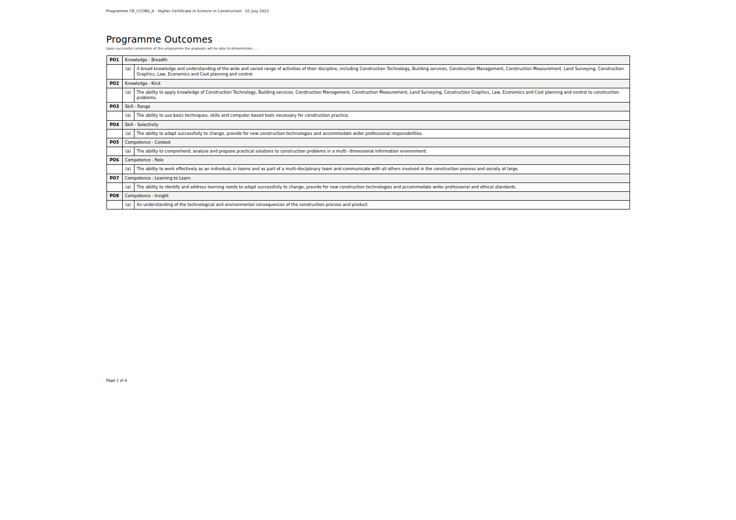Programme CR_CCONS_6 - Higher Certificate in Science in Construction · 01 July 2022
Programme Outcomes
Upon successful completion of this programme the graduate will be able to demonstrate... :
| PO1 | Knowledge - Breadth |
| | (a) | A broad knowledge and understanding of the wide and varied range of activities of their discipline, including Construction Technology, Building services, Construction Management, Construction Measurement, Land Surveying, Construction Graphics, Law, Economics and Cost planning and control. |
| PO2 | Knowledge - Kind |
| | (a) | The ability to apply knowledge of Construction Technology, Building services, Construction Management, Construction Measurement, Land Surveying, Construction Graphics, Law, Economics and Cost planning and control to construction problems. |
| PO3 | Skill - Range |
| | (a) | The ability to use basic techniques, skills and computer based tools necessary for construction practice. |
| PO4 | Skill - Selectivity |
| | (a) | The ability to adapt successfully to change, provide for new construction technologies and accommodate wider professional responsibilities. |
| PO5 | Competence - Context |
| | (a) | The ability to comprehend, analyse and propose practical solutions to construction problems in a multi- dimensional information environment. |
| PO6 | Competence - Role |
| | (a) | The ability to work effectively as an individual, in teams and as part of a multi-disciplinary team and communicate with all others involved in the construction process and society at large. |
| PO7 | Competence - Learning to Learn |
| | (a) | The ability to identify and address learning needs to adapt successfully to change, provide for new construction technologies and accommodate wider professional and ethical standards. |
| PO8 | Competence - Insight |
| | (a) | An understanding of the technological and environmental consequences of the construction process and product. |
Page 2 of 4